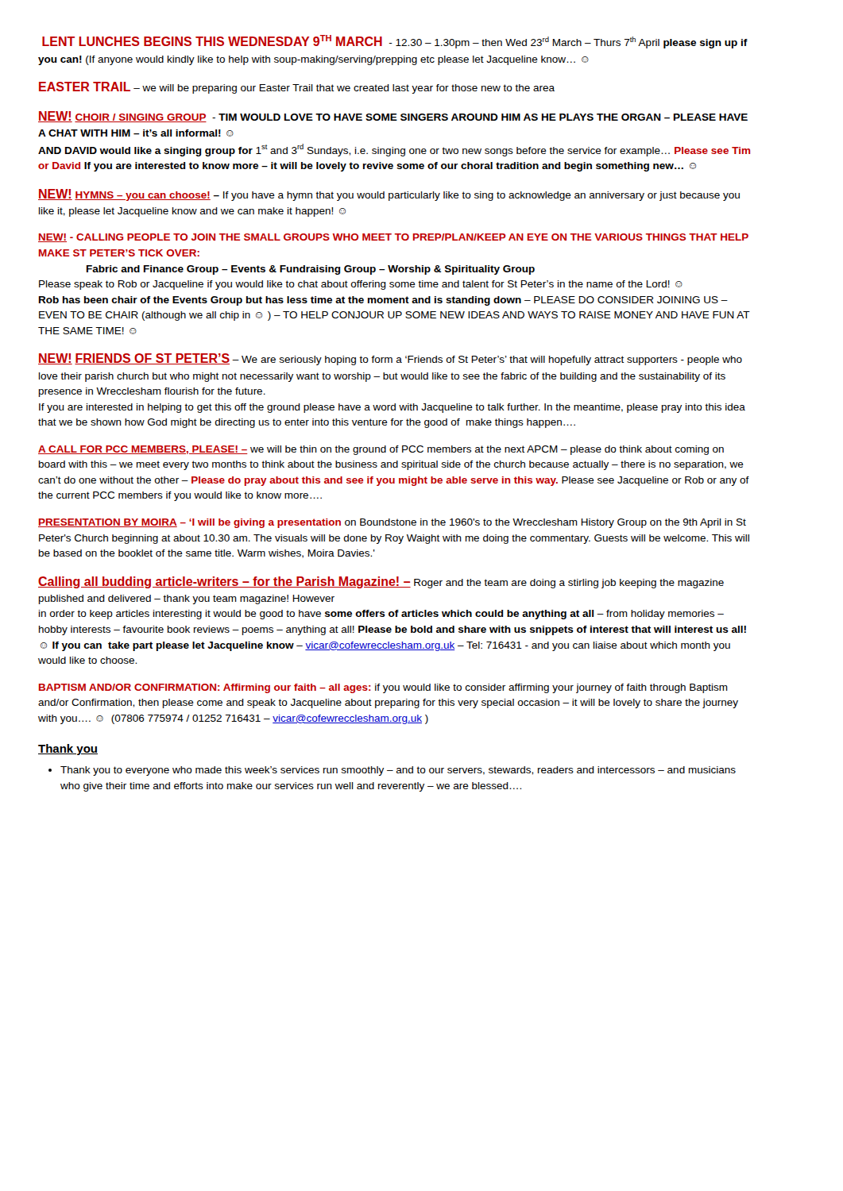LENT LUNCHES BEGINS THIS WEDNESDAY 9TH MARCH - 12.30 – 1.30pm – then Wed 23rd March – Thurs 7th April please sign up if you can! (If anyone would kindly like to help with soup-making/serving/prepping etc please let Jacqueline know… ☺
EASTER TRAIL – we will be preparing our Easter Trail that we created last year for those new to the area
NEW! CHOIR / SINGING GROUP - TIM WOULD LOVE TO HAVE SOME SINGERS AROUND HIM AS HE PLAYS THE ORGAN – PLEASE HAVE A CHAT WITH HIM – it’s all informal! ☺
AND DAVID would like a singing group for 1st and 3rd Sundays, i.e. singing one or two new songs before the service for example… Please see Tim or David If you are interested to know more – it will be lovely to revive some of our choral tradition and begin something new… ☺
NEW! HYMNS – you can choose! – If you have a hymn that you would particularly like to sing to acknowledge an anniversary or just because you like it, please let Jacqueline know and we can make it happen! ☺
NEW! - CALLING PEOPLE TO JOIN THE SMALL GROUPS WHO MEET TO PREP/PLAN/KEEP AN EYE ON THE VARIOUS THINGS THAT HELP MAKE ST PETER’S TICK OVER:
Fabric and Finance Group – Events & Fundraising Group – Worship & Spirituality Group
Please speak to Rob or Jacqueline if you would like to chat about offering some time and talent for St Peter’s in the name of the Lord! ☺
Rob has been chair of the Events Group but has less time at the moment and is standing down – PLEASE DO CONSIDER JOINING US – EVEN TO BE CHAIR (although we all chip in ☺ ) – TO HELP CONJOUR UP SOME NEW IDEAS AND WAYS TO RAISE MONEY AND HAVE FUN AT THE SAME TIME! ☺
NEW! FRIENDS OF ST PETER’S – We are seriously hoping to form a ‘Friends of St Peter’s’ that will hopefully attract supporters - people who love their parish church but who might not necessarily want to worship – but would like to see the fabric of the building and the sustainability of its presence in Wrecclesham flourish for the future.
If you are interested in helping to get this off the ground please have a word with Jacqueline to talk further. In the meantime, please pray into this idea that we be shown how God might be directing us to enter into this venture for the good of make things happen….
A CALL FOR PCC MEMBERS, PLEASE! – we will be thin on the ground of PCC members at the next APCM – please do think about coming on board with this – we meet every two months to think about the business and spiritual side of the church because actually – there is no separation, we can’t do one without the other – Please do pray about this and see if you might be able serve in this way. Please see Jacqueline or Rob or any of the current PCC members if you would like to know more….
PRESENTATION BY MOIRA – ‘I will be giving a presentation on Boundstone in the 1960's to the Wrecclesham History Group on the 9th April in St Peter's Church beginning at about 10.30 am. The visuals will be done by Roy Waight with me doing the commentary. Guests will be welcome. This will be based on the booklet of the same title. Warm wishes, Moira Davies.'
Calling all budding article-writers – for the Parish Magazine! – Roger and the team are doing a stirling job keeping the magazine published and delivered – thank you team magazine! However
in order to keep articles interesting it would be good to have some offers of articles which could be anything at all – from holiday memories – hobby interests – favourite book reviews – poems – anything at all! Please be bold and share with us snippets of interest that will interest us all! ☺ If you can take part please let Jacqueline know – vicar@cofewrecclesham.org.uk – Tel: 716431 - and you can liaise about which month you would like to choose.
BAPTISM AND/OR CONFIRMATION: Affirming our faith – all ages: if you would like to consider affirming your journey of faith through Baptism and/or Confirmation, then please come and speak to Jacqueline about preparing for this very special occasion – it will be lovely to share the journey with you…. ☺ (07806 775974 / 01252 716431 – vicar@cofewrecclesham.org.uk )
Thank you
Thank you to everyone who made this week’s services run smoothly – and to our servers, stewards, readers and intercessors – and musicians who give their time and efforts into make our services run well and reverently – we are blessed….